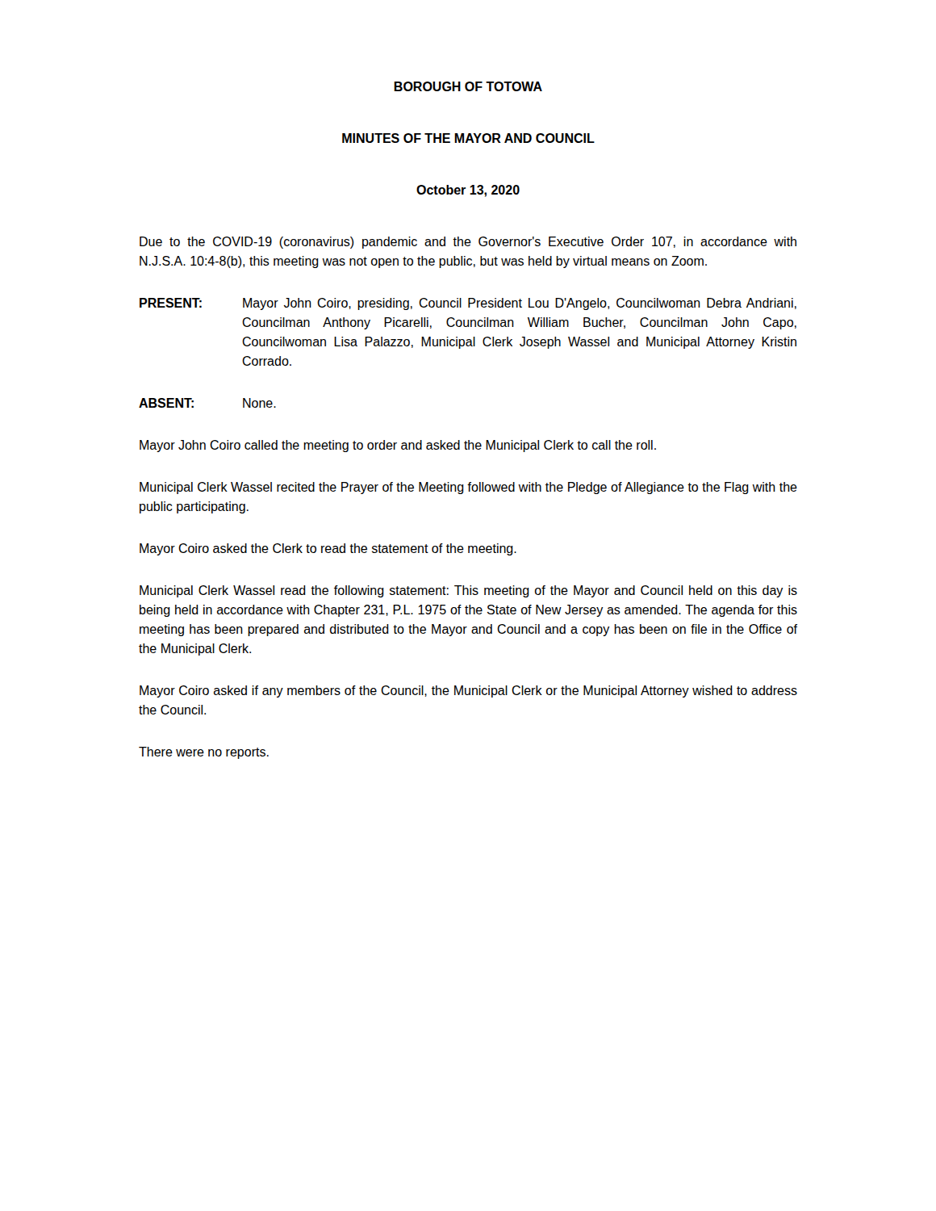BOROUGH OF TOTOWA
MINUTES OF THE MAYOR AND COUNCIL
October 13, 2020
Due to the COVID-19 (coronavirus) pandemic and the Governor's Executive Order 107, in accordance with N.J.S.A. 10:4-8(b), this meeting was not open to the public, but was held by virtual means on Zoom.
PRESENT:
Mayor John Coiro, presiding, Council President Lou D'Angelo, Councilwoman Debra Andriani, Councilman Anthony Picarelli, Councilman William Bucher, Councilman John Capo, Councilwoman Lisa Palazzo, Municipal Clerk Joseph Wassel and Municipal Attorney Kristin Corrado.
ABSENT:
None.
Mayor John Coiro called the meeting to order and asked the Municipal Clerk to call the roll.
Municipal Clerk Wassel recited the Prayer of the Meeting followed with the Pledge of Allegiance to the Flag with the public participating.
Mayor Coiro asked the Clerk to read the statement of the meeting.
Municipal Clerk Wassel read the following statement: This meeting of the Mayor and Council held on this day is being held in accordance with Chapter 231, P.L. 1975 of the State of New Jersey as amended. The agenda for this meeting has been prepared and distributed to the Mayor and Council and a copy has been on file in the Office of the Municipal Clerk.
Mayor Coiro asked if any members of the Council, the Municipal Clerk or the Municipal Attorney wished to address the Council.
There were no reports.